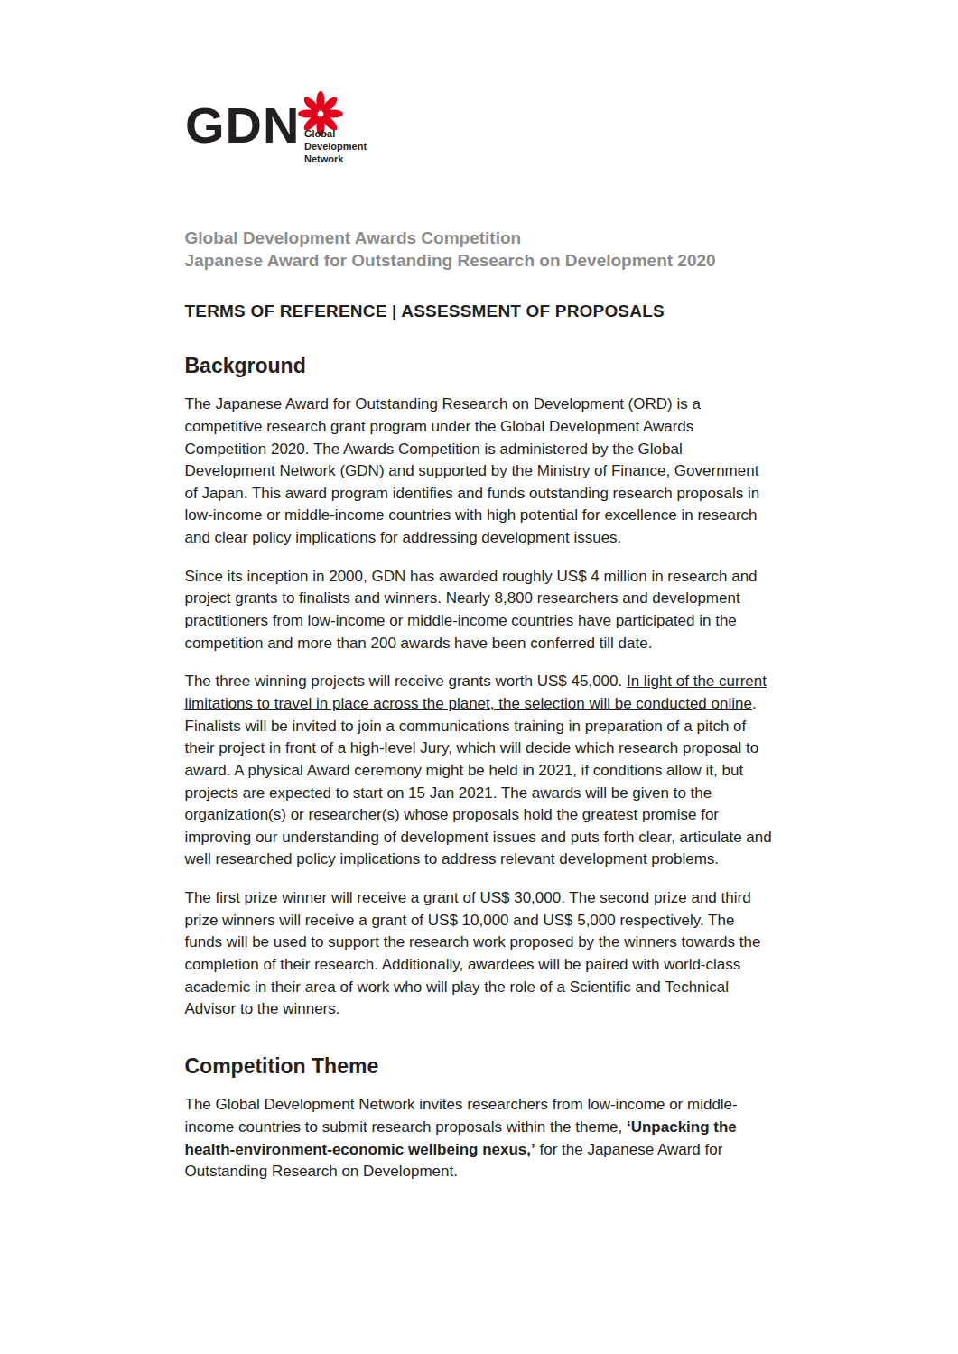GDN Global Development Network
Global Development Awards Competition Japanese Award for Outstanding Research on Development 2020
TERMS OF REFERENCE | ASSESSMENT OF PROPOSALS
Background
The Japanese Award for Outstanding Research on Development (ORD) is a competitive research grant program under the Global Development Awards Competition 2020. The Awards Competition is administered by the Global Development Network (GDN) and supported by the Ministry of Finance, Government of Japan. This award program identifies and funds outstanding research proposals in low-income or middle-income countries with high potential for excellence in research and clear policy implications for addressing development issues.
Since its inception in 2000, GDN has awarded roughly US$ 4 million in research and project grants to finalists and winners. Nearly 8,800 researchers and development practitioners from low-income or middle-income countries have participated in the competition and more than 200 awards have been conferred till date.
The three winning projects will receive grants worth US$ 45,000. In light of the current limitations to travel in place across the planet, the selection will be conducted online. Finalists will be invited to join a communications training in preparation of a pitch of their project in front of a high-level Jury, which will decide which research proposal to award. A physical Award ceremony might be held in 2021, if conditions allow it, but projects are expected to start on 15 Jan 2021. The awards will be given to the organization(s) or researcher(s) whose proposals hold the greatest promise for improving our understanding of development issues and puts forth clear, articulate and well researched policy implications to address relevant development problems.
The first prize winner will receive a grant of US$ 30,000. The second prize and third prize winners will receive a grant of US$ 10,000 and US$ 5,000 respectively. The funds will be used to support the research work proposed by the winners towards the completion of their research. Additionally, awardees will be paired with world-class academic in their area of work who will play the role of a Scientific and Technical Advisor to the winners.
Competition Theme
The Global Development Network invites researchers from low-income or middle-income countries to submit research proposals within the theme, ‘Unpacking the health-environment-economic wellbeing nexus,’ for the Japanese Award for Outstanding Research on Development.